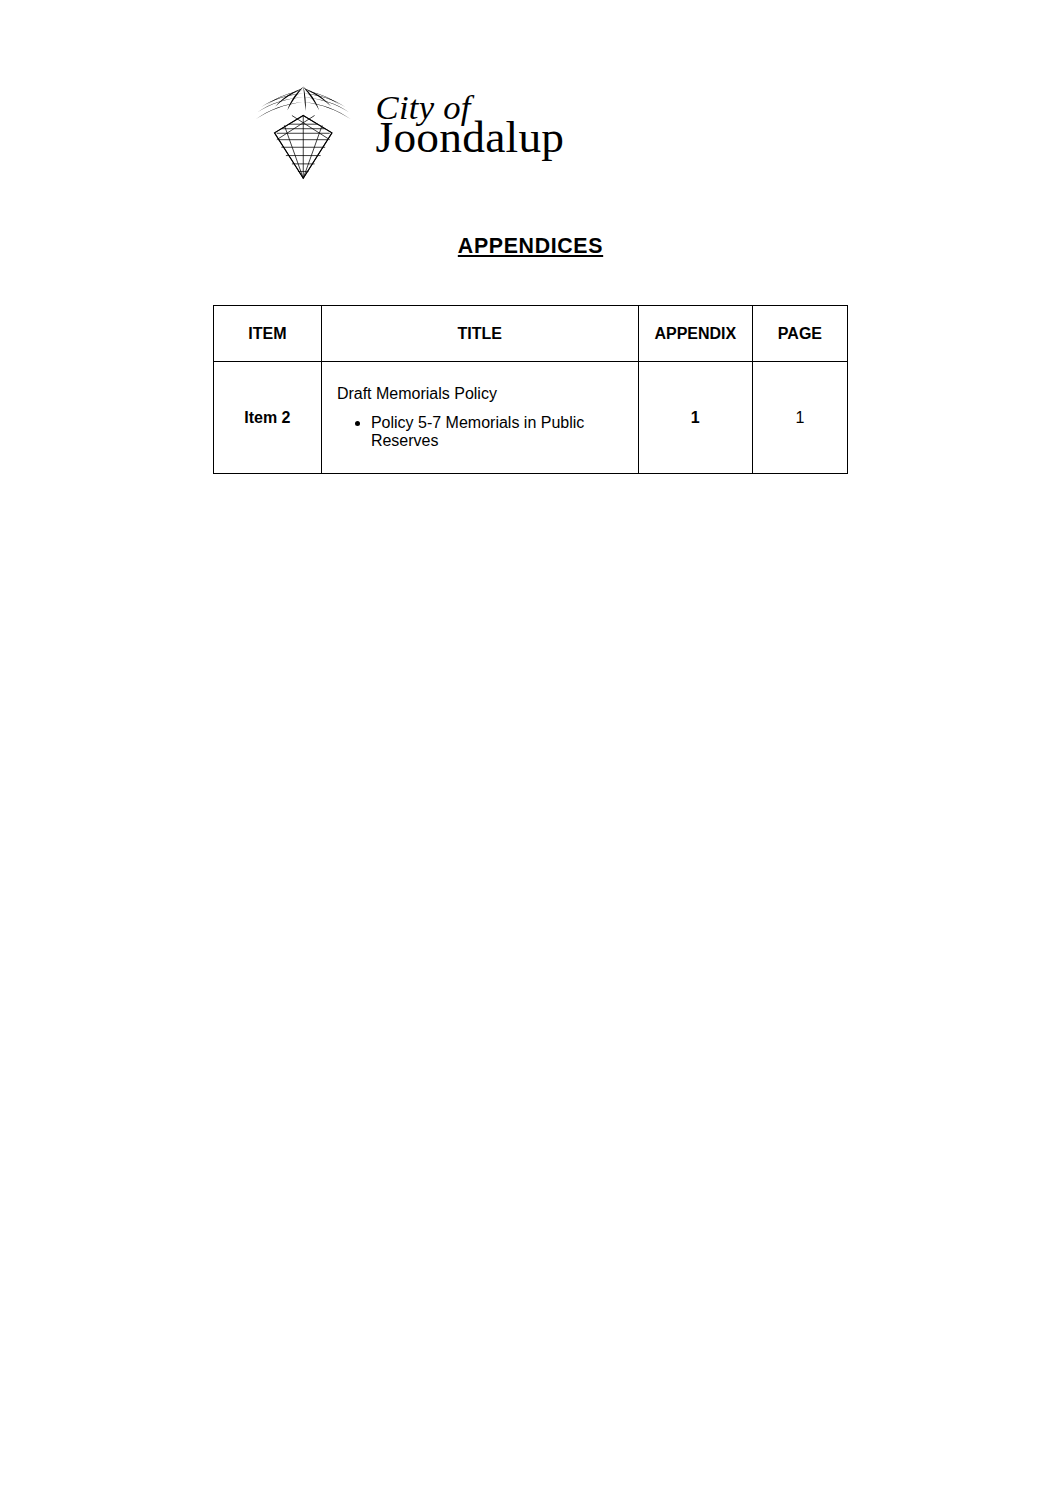City of Joondalup
APPENDICES
| ITEM | TITLE | APPENDIX | PAGE |
| --- | --- | --- | --- |
| Item 2 | Draft Memorials Policy Policy 5-7 Memorials in Public Reserves | 1 | 1 |